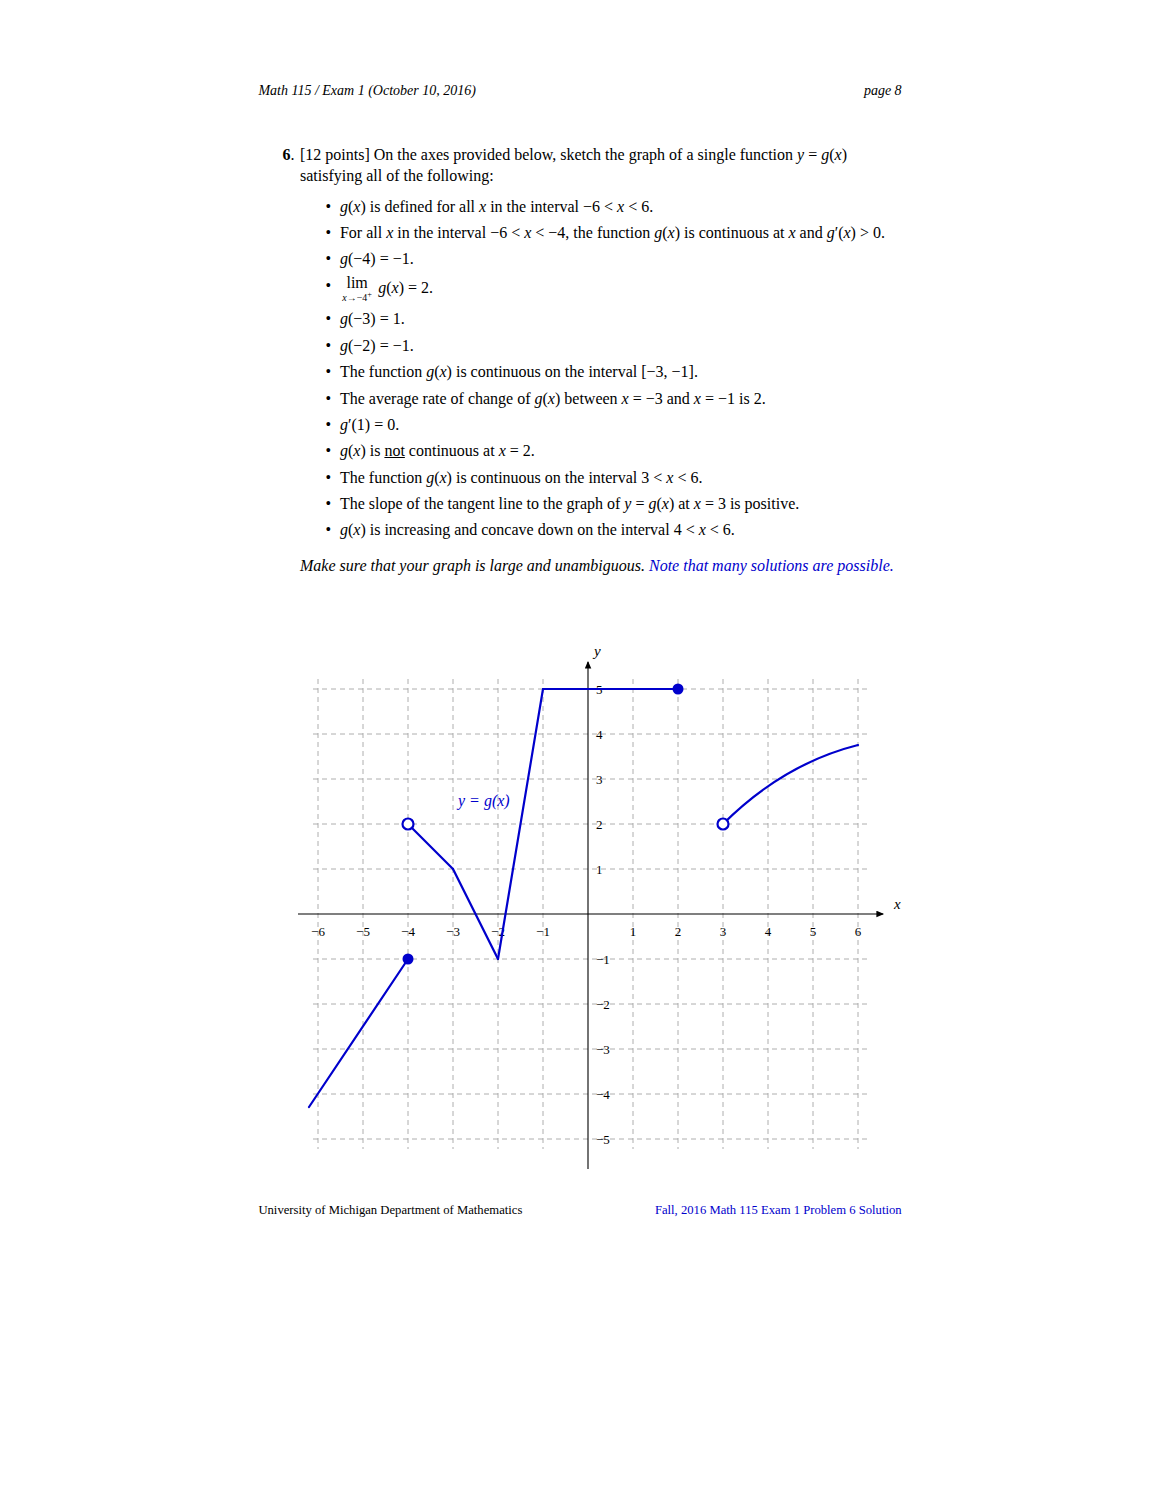Math 115 / Exam 1 (October 10, 2016)
page 8
6.
[12 points] On the axes provided below, sketch the graph of a single function y = g(x) satisfying all of the following:
g(x) is defined for all x in the interval −6 < x < 6.
For all x in the interval −6 < x < −4, the function g(x) is continuous at x and g′(x) > 0.
g(−4) = −1.
lim x→−4+ g(x) = 2.
g(−3) = 1.
g(−2) = −1.
The function g(x) is continuous on the interval [−3, −1].
The average rate of change of g(x) between x = −3 and x = −1 is 2.
g′(1) = 0.
g(x) is not continuous at x = 2.
The function g(x) is continuous on the interval 3 < x < 6.
The slope of the tangent line to the graph of y = g(x) at x = 3 is positive.
g(x) is increasing and concave down on the interval 4 < x < 6.
Make sure that your graph is large and unambiguous. Note that many solutions are possible.
x y −6 −5 −4 −3 −2 −1 1 2 3 4 5 6 5 4 3 2 1 −1 −2 −3 −4 −5 y = g(x)
University of Michigan Department of Mathematics
Fall, 2016 Math 115 Exam 1 Problem 6 Solution